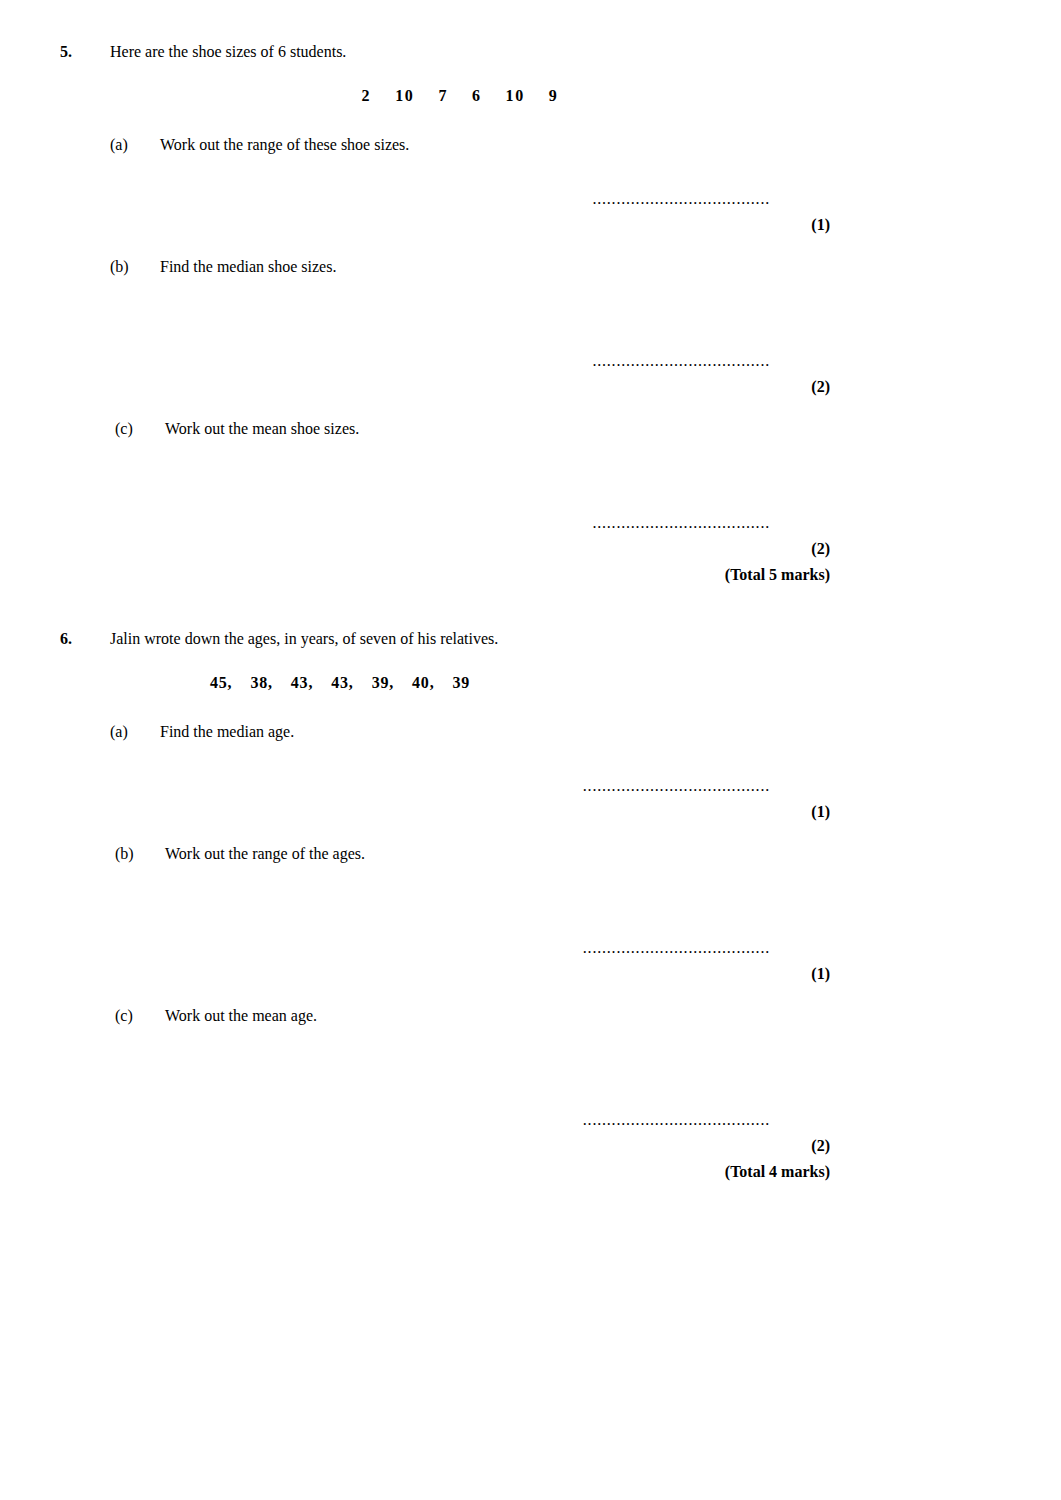5.
Here are the shoe sizes of 6 students.
21076109
(a)
Work out the range of these shoe sizes.
.....................................
(1)
(b)
Find the median shoe sizes.
.....................................
(2)
(c)
Work out the mean shoe sizes.
.....................................
(2)
(Total 5 marks)
6.
Jalin wrote down the ages, in years, of seven of his relatives.
45, 38, 43, 43, 39, 40, 39
(a)
Find the median age.
.......................................
(1)
(b)
Work out the range of the ages.
.......................................
(1)
(c)
Work out the mean age.
.......................................
(2)
(Total 4 marks)